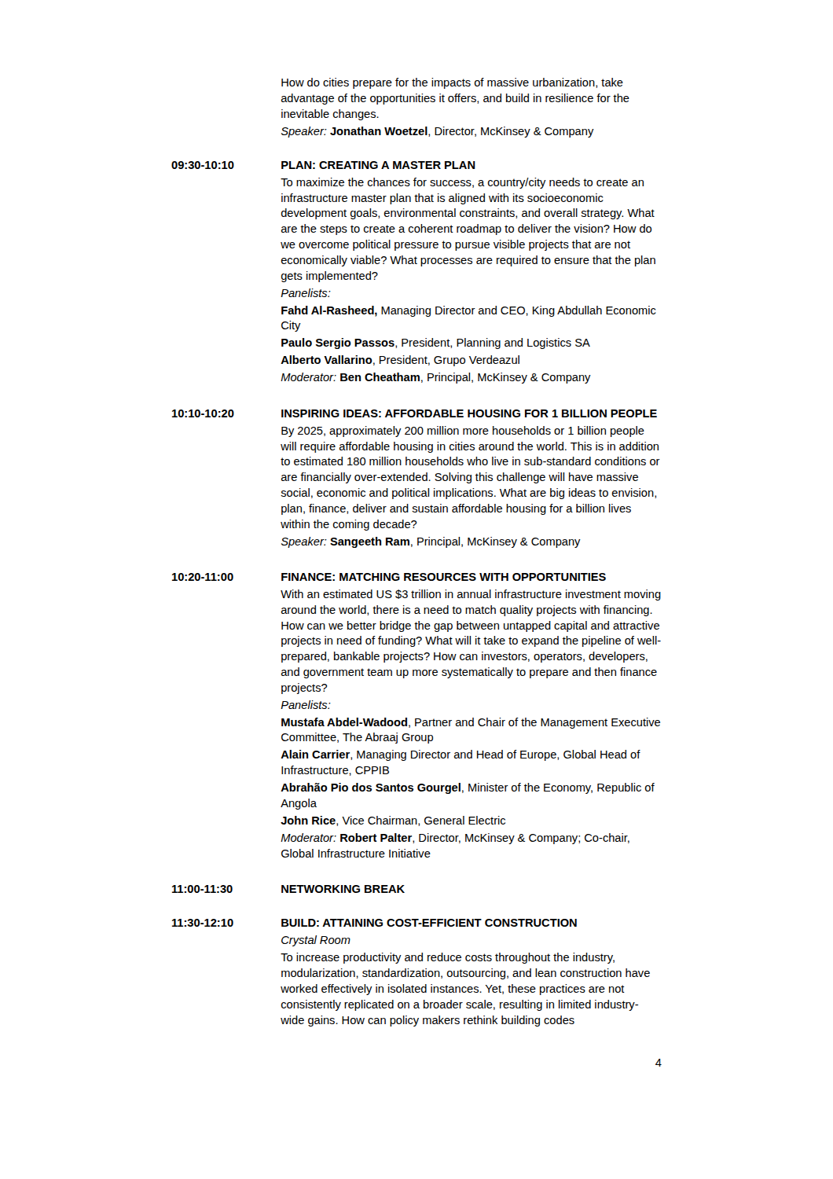How do cities prepare for the impacts of massive urbanization, take advantage of the opportunities it offers, and build in resilience for the inevitable changes.
Speaker: Jonathan Woetzel, Director, McKinsey & Company
09:30-10:10
PLAN: CREATING A MASTER PLAN
To maximize the chances for success, a country/city needs to create an infrastructure master plan that is aligned with its socioeconomic development goals, environmental constraints, and overall strategy. What are the steps to create a coherent roadmap to deliver the vision? How do we overcome political pressure to pursue visible projects that are not economically viable? What processes are required to ensure that the plan gets implemented?
Panelists:
Fahd Al-Rasheed, Managing Director and CEO, King Abdullah Economic City
Paulo Sergio Passos, President, Planning and Logistics SA
Alberto Vallarino, President, Grupo Verdeazul
Moderator: Ben Cheatham, Principal, McKinsey & Company
10:10-10:20
INSPIRING IDEAS: AFFORDABLE HOUSING FOR 1 BILLION PEOPLE
By 2025, approximately 200 million more households or 1 billion people will require affordable housing in cities around the world. This is in addition to estimated 180 million households who live in sub-standard conditions or are financially over-extended. Solving this challenge will have massive social, economic and political implications. What are big ideas to envision, plan, finance, deliver and sustain affordable housing for a billion lives within the coming decade?
Speaker: Sangeeth Ram, Principal, McKinsey & Company
10:20-11:00
FINANCE: MATCHING RESOURCES WITH OPPORTUNITIES
With an estimated US $3 trillion in annual infrastructure investment moving around the world, there is a need to match quality projects with financing. How can we better bridge the gap between untapped capital and attractive projects in need of funding? What will it take to expand the pipeline of well-prepared, bankable projects? How can investors, operators, developers, and government team up more systematically to prepare and then finance projects?
Panelists:
Mustafa Abdel-Wadood, Partner and Chair of the Management Executive Committee, The Abraaj Group
Alain Carrier, Managing Director and Head of Europe, Global Head of Infrastructure, CPPIB
Abrahão Pio dos Santos Gourgel, Minister of the Economy, Republic of Angola
John Rice, Vice Chairman, General Electric
Moderator: Robert Palter, Director, McKinsey & Company; Co-chair, Global Infrastructure Initiative
11:00-11:30
NETWORKING BREAK
11:30-12:10
BUILD: ATTAINING COST-EFFICIENT CONSTRUCTION
Crystal Room
To increase productivity and reduce costs throughout the industry, modularization, standardization, outsourcing, and lean construction have worked effectively in isolated instances. Yet, these practices are not consistently replicated on a broader scale, resulting in limited industry-wide gains. How can policy makers rethink building codes
4